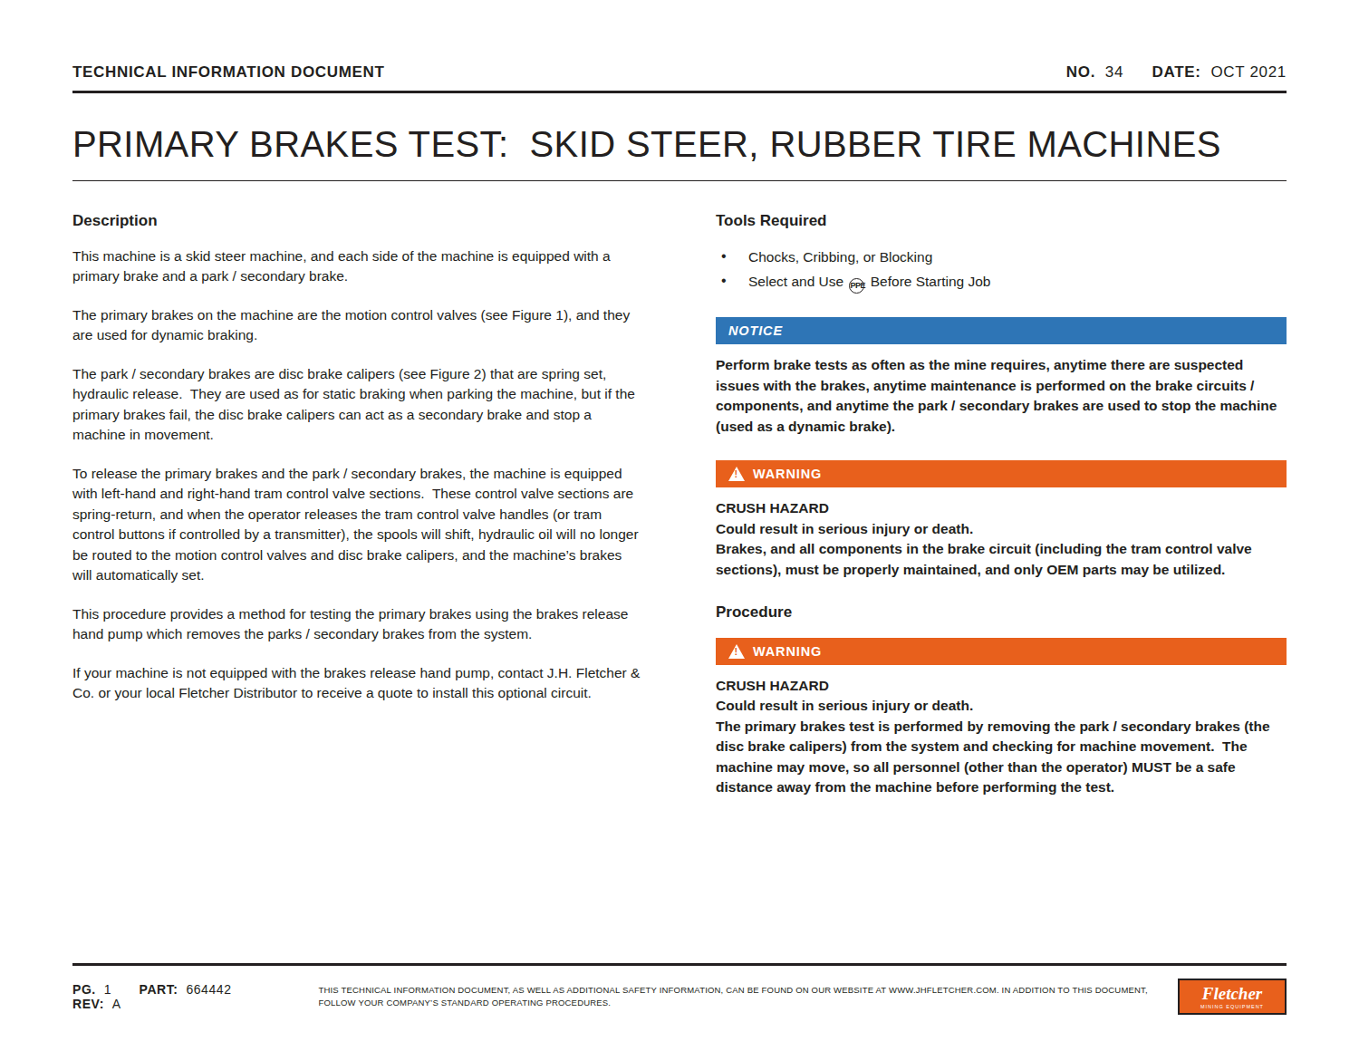TECHNICAL INFORMATION DOCUMENT
NO. 34 DATE: OCT 2021
PRIMARY BRAKES TEST: SKID STEER, RUBBER TIRE MACHINES
Description
This machine is a skid steer machine, and each side of the machine is equipped with a primary brake and a park / secondary brake.
The primary brakes on the machine are the motion control valves (see Figure 1), and they are used for dynamic braking.
The park / secondary brakes are disc brake calipers (see Figure 2) that are spring set, hydraulic release. They are used as for static braking when parking the machine, but if the primary brakes fail, the disc brake calipers can act as a secondary brake and stop a machine in movement.
To release the primary brakes and the park / secondary brakes, the machine is equipped with left-hand and right-hand tram control valve sections. These control valve sections are spring-return, and when the operator releases the tram control valve handles (or tram control buttons if controlled by a transmitter), the spools will shift, hydraulic oil will no longer be routed to the motion control valves and disc brake calipers, and the machine’s brakes will automatically set.
This procedure provides a method for testing the primary brakes using the brakes release hand pump which removes the parks / secondary brakes from the system.
If your machine is not equipped with the brakes release hand pump, contact J.H. Fletcher & Co. or your local Fletcher Distributor to receive a quote to install this optional circuit.
Tools Required
Chocks, Cribbing, or Blocking
Select and Use PPE Before Starting Job
NOTICE
Perform brake tests as often as the mine requires, anytime there are suspected issues with the brakes, anytime maintenance is performed on the brake circuits / components, and anytime the park / secondary brakes are used to stop the machine (used as a dynamic brake).
WARNING
CRUSH HAZARD
Could result in serious injury or death.
Brakes, and all components in the brake circuit (including the tram control valve sections), must be properly maintained, and only OEM parts may be utilized.
Procedure
WARNING
CRUSH HAZARD
Could result in serious injury or death.
The primary brakes test is performed by removing the park / secondary brakes (the disc brake calipers) from the system and checking for machine movement. The machine may move, so all personnel (other than the operator) MUST be a safe distance away from the machine before performing the test.
PG. 1 PART: 664442 REV: A
THIS TECHNICAL INFORMATION DOCUMENT, AS WELL AS ADDITIONAL SAFETY INFORMATION, CAN BE FOUND ON OUR WEBSITE AT WWW.JHFLETCHER.COM. IN ADDITION TO THIS DOCUMENT, FOLLOW YOUR COMPANY’S STANDARD OPERATING PROCEDURES.
Fletcher
Mining Equipment